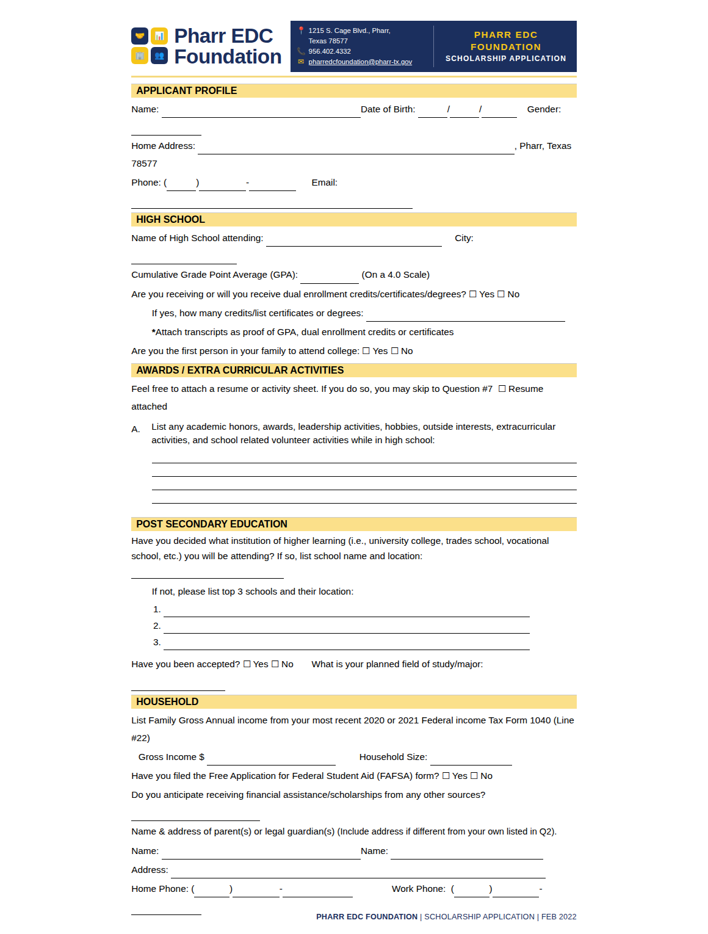🤝
📊
🏢
👥
Pharr EDC Foundation
📍1215 S. Cage Blvd., Pharr,
Texas 78577
📞956.402.4332
✉pharredcfoundation@pharr-tx.gov
PHARR EDC
FOUNDATION
SCHOLARSHIP APPLICATION
APPLICANT PROFILE
Name: Date of Birth: / / Gender:
Home Address: , Pharr, Texas 78577
Phone: ( ) - Email:
HIGH SCHOOL
Name of High School attending: City:
Cumulative Grade Point Average (GPA): (On a 4.0 Scale)
Are you receiving or will you receive dual enrollment credits/certificates/degrees? ☐ Yes ☐ No
If yes, how many credits/list certificates or degrees:
*Attach transcripts as proof of GPA, dual enrollment credits or certificates
Are you the first person in your family to attend college: ☐ Yes ☐ No
AWARDS / EXTRA CURRICULAR ACTIVITIES
Feel free to attach a resume or activity sheet. If you do so, you may skip to Question #7 ☐ Resume attached
A. List any academic honors, awards, leadership activities, hobbies, outside interests, extracurricular activities, and school related volunteer activities while in high school:
POST SECONDARY EDUCATION
Have you decided what institution of higher learning (i.e., university college, trades school, vocational school, etc.) you will be attending? If so, list school name and location:
If not, please list top 3 schools and their location:
Have you been accepted? ☐ Yes ☐ No What is your planned field of study/major:
HOUSEHOLD
List Family Gross Annual income from your most recent 2020 or 2021 Federal income Tax Form 1040 (Line #22)
Gross Income $ Household Size:
Have you filed the Free Application for Federal Student Aid (FAFSA) form? ☐ Yes ☐ No
Do you anticipate receiving financial assistance/scholarships from any other sources?
Name & address of parent(s) or legal guardian(s) (Include address if different from your own listed in Q2).
Name: Name:
Address:
Home Phone: ( ) - Work Phone: ( ) -
PHARR EDC FOUNDATION | SCHOLARSHIP APPLICATION | FEB 2022